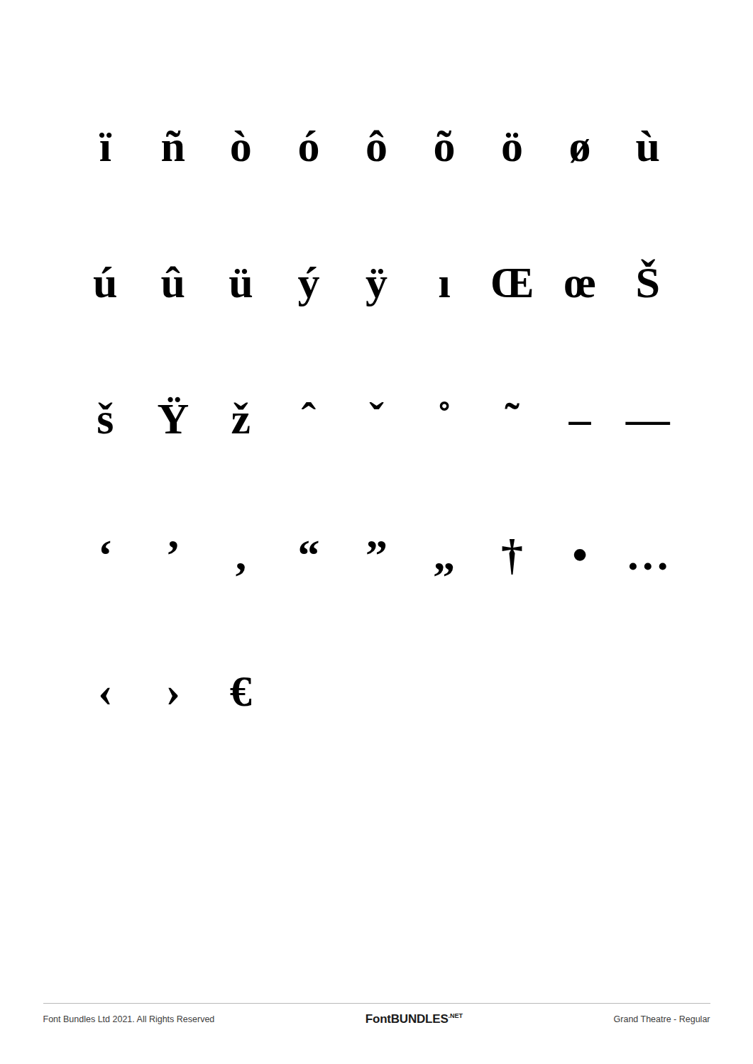| ï | ñ | ò | ó | ô | õ | ö | ø | ù |
| ú | û | ü | ý | ÿ | ı | Œ | œ | Š |
| š | Ÿ | ž | ˆ | ˇ | ˚ | ˜ | – | — |
| ‘ | ’ | ‚ | “ | ” | „ | † | • | … |
| ‹ | › | € | | | | | | |
Font Bundles Ltd 2021. All Rights Reserved
FontBUNDLES.NET
Grand Theatre - Regular